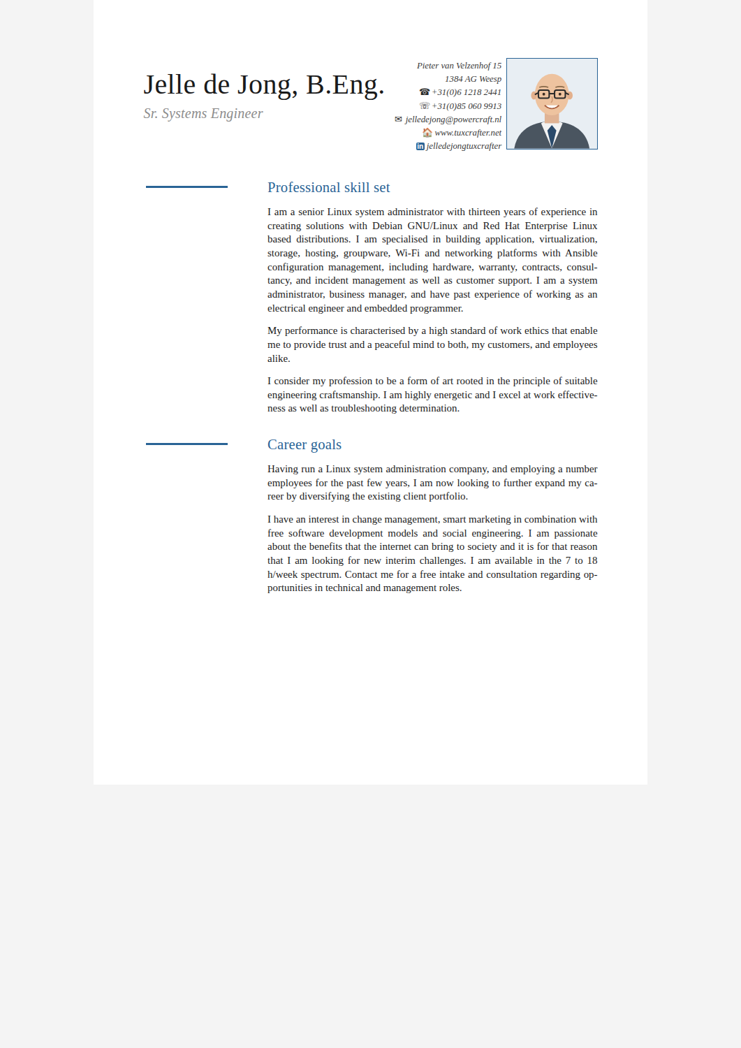Jelle de Jong, B.Eng.
Sr. Systems Engineer
Pieter van Velzenhof 15 1384 AG Weesp ☎ +31(0)6 1218 2441 ☏ +31(0)85 060 9913 ✉ jelledejong@powercraft.nl 🏠 www.tuxcrafter.net in jelledejongtuxcrafter
Professional skill set
I am a senior Linux system administrator with thirteen years of experience in creating solutions with Debian GNU/Linux and Red Hat Enterprise Linux based distributions. I am specialised in building application, virtualization, storage, hosting, groupware, Wi-Fi and networking platforms with Ansible configuration management, including hardware, warranty, contracts, consultancy, and incident management as well as customer support. I am a system administrator, business manager, and have past experience of working as an electrical engineer and embedded programmer.
My performance is characterised by a high standard of work ethics that enable me to provide trust and a peaceful mind to both, my customers, and employees alike.
I consider my profession to be a form of art rooted in the principle of suitable engineering craftsmanship. I am highly energetic and I excel at work effectiveness as well as troubleshooting determination.
Career goals
Having run a Linux system administration company, and employing a number employees for the past few years, I am now looking to further expand my career by diversifying the existing client portfolio.
I have an interest in change management, smart marketing in combination with free software development models and social engineering. I am passionate about the benefits that the internet can bring to society and it is for that reason that I am looking for new interim challenges. I am available in the 7 to 18 h/week spectrum. Contact me for a free intake and consultation regarding opportunities in technical and management roles.